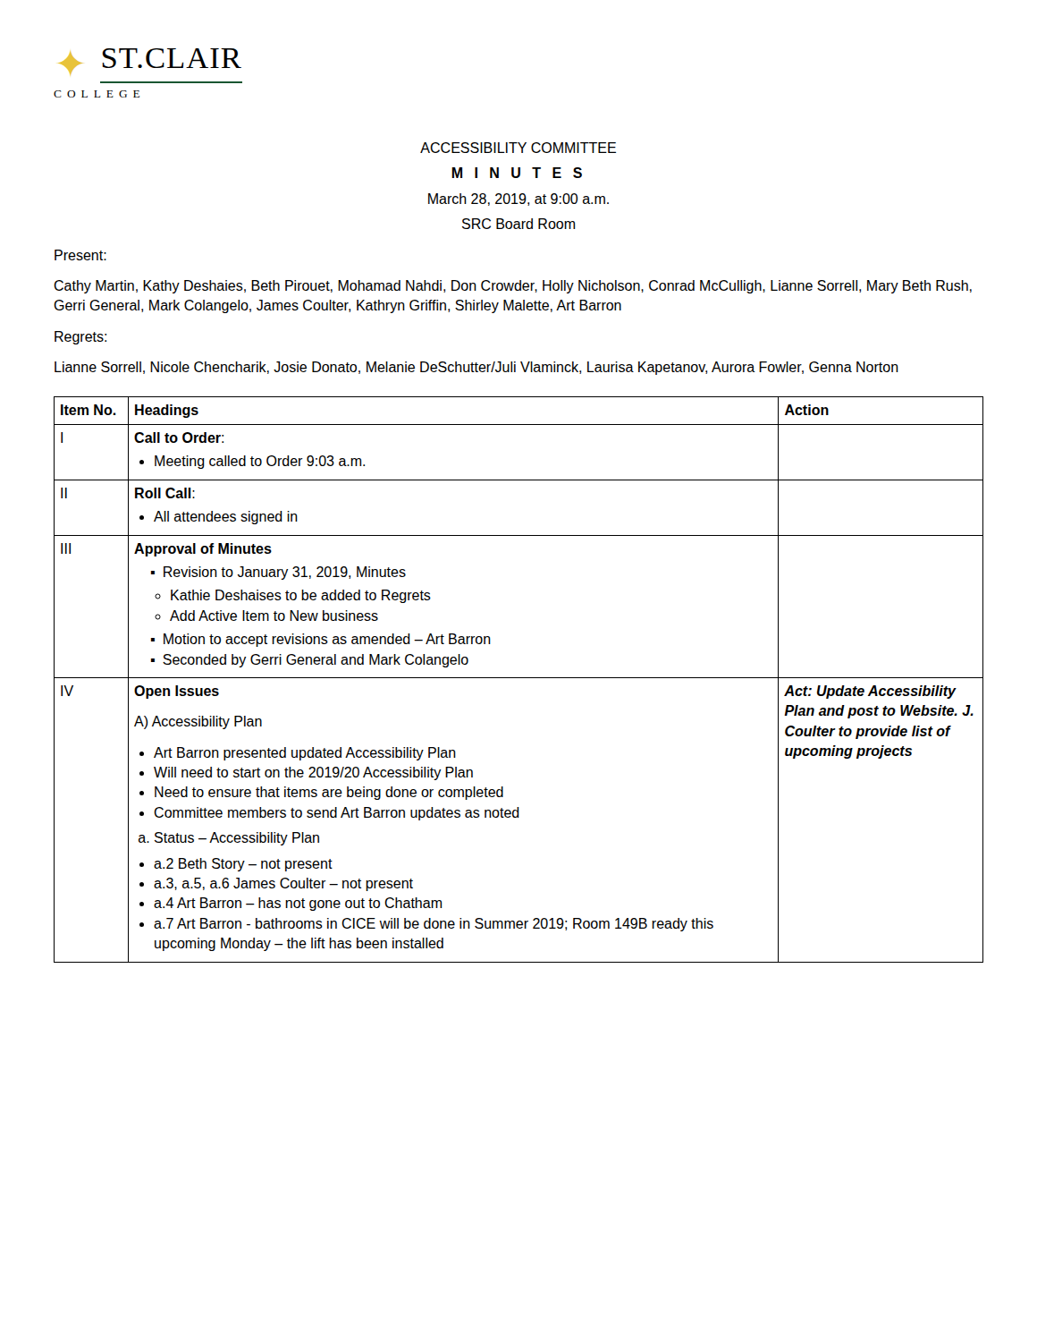✦ ST.CLAIR COLLEGE
ACCESSIBILITY COMMITTEE
M I N U T E S
March 28, 2019, at 9:00 a.m.
SRC Board Room
Present:
Cathy Martin, Kathy Deshaies, Beth Pirouet, Mohamad Nahdi, Don Crowder, Holly Nicholson, Conrad McCulligh, Lianne Sorrell, Mary Beth Rush, Gerri General, Mark Colangelo, James Coulter, Kathryn Griffin, Shirley Malette, Art Barron
Regrets:
Lianne Sorrell, Nicole Chencharik, Josie Donato, Melanie DeSchutter/Juli Vlaminck, Laurisa Kapetanov, Aurora Fowler, Genna Norton
| Item No. | Headings | Action |
| --- | --- | --- |
| I | Call to Order : Meeting called to Order 9:03 a.m. | |
| II | Roll Call : All attendees signed in | |
| III | Approval of Minutes Revision to January 31, 2019, Minutes Kathie Deshaises to be added to Regrets Add Active Item to New business Motion to accept revisions as amended – Art Barron Seconded by Gerri General and Mark Colangelo | |
| IV | Open Issues A) Accessibility Plan Art Barron presented updated Accessibility Plan Will need to start on the 2019/20 Accessibility Plan Need to ensure that items are being done or completed Committee members to send Art Barron updates as noted Status – Accessibility Plan a.2 Beth Story – not present a.3, a.5, a.6 James Coulter – not present a.4 Art Barron – has not gone out to Chatham a.7 Art Barron - bathrooms in CICE will be done in Summer 2019; Room 149B ready this upcoming Monday – the lift has been installed | Act: Update Accessibility Plan and post to Website. J. Coulter to provide list of upcoming projects |